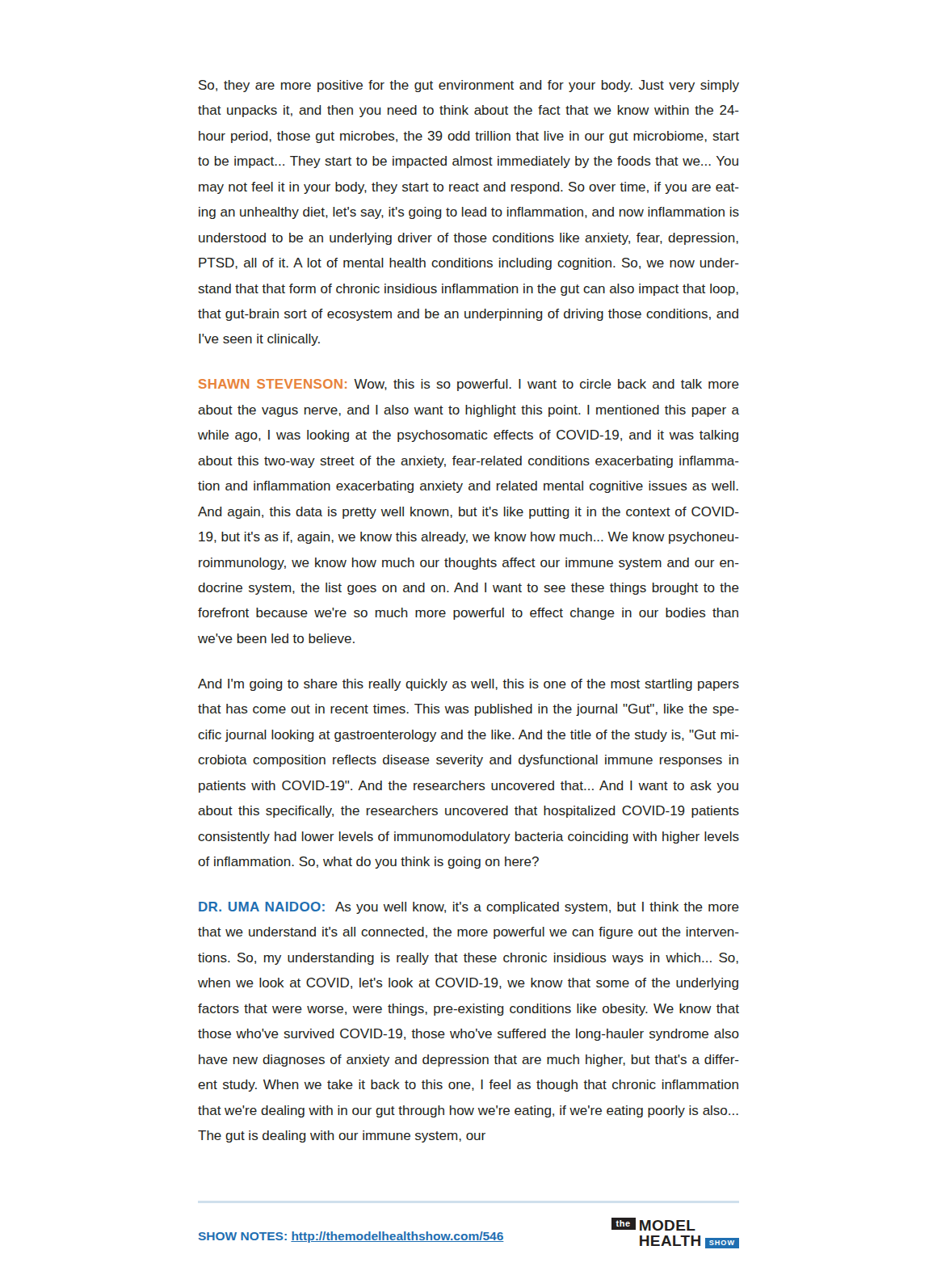So, they are more positive for the gut environment and for your body. Just very simply that unpacks it, and then you need to think about the fact that we know within the 24-hour period, those gut microbes, the 39 odd trillion that live in our gut microbiome, start to be impact... They start to be impacted almost immediately by the foods that we... You may not feel it in your body, they start to react and respond. So over time, if you are eating an unhealthy diet, let's say, it's going to lead to inflammation, and now inflammation is understood to be an underlying driver of those conditions like anxiety, fear, depression, PTSD, all of it. A lot of mental health conditions including cognition. So, we now understand that that form of chronic insidious inflammation in the gut can also impact that loop, that gut-brain sort of ecosystem and be an underpinning of driving those conditions, and I've seen it clinically.
SHAWN STEVENSON: Wow, this is so powerful. I want to circle back and talk more about the vagus nerve, and I also want to highlight this point. I mentioned this paper a while ago, I was looking at the psychosomatic effects of COVID-19, and it was talking about this two-way street of the anxiety, fear-related conditions exacerbating inflammation and inflammation exacerbating anxiety and related mental cognitive issues as well. And again, this data is pretty well known, but it's like putting it in the context of COVID-19, but it's as if, again, we know this already, we know how much... We know psychoneuroimmunology, we know how much our thoughts affect our immune system and our endocrine system, the list goes on and on. And I want to see these things brought to the forefront because we're so much more powerful to effect change in our bodies than we've been led to believe.
And I'm going to share this really quickly as well, this is one of the most startling papers that has come out in recent times. This was published in the journal "Gut", like the specific journal looking at gastroenterology and the like. And the title of the study is, "Gut microbiota composition reflects disease severity and dysfunctional immune responses in patients with COVID-19". And the researchers uncovered that... And I want to ask you about this specifically, the researchers uncovered that hospitalized COVID-19 patients consistently had lower levels of immunomodulatory bacteria coinciding with higher levels of inflammation. So, what do you think is going on here?
DR. UMA NAIDOO: As you well know, it's a complicated system, but I think the more that we understand it's all connected, the more powerful we can figure out the interventions. So, my understanding is really that these chronic insidious ways in which... So, when we look at COVID, let's look at COVID-19, we know that some of the underlying factors that were worse, were things, pre-existing conditions like obesity. We know that those who've survived COVID-19, those who've suffered the long-hauler syndrome also have new diagnoses of anxiety and depression that are much higher, but that's a different study. When we take it back to this one, I feel as though that chronic inflammation that we're dealing with in our gut through how we're eating, if we're eating poorly is also... The gut is dealing with our immune system, our
SHOW NOTES: http://themodelhealthshow.com/546
the MODEL HEALTH SHOW